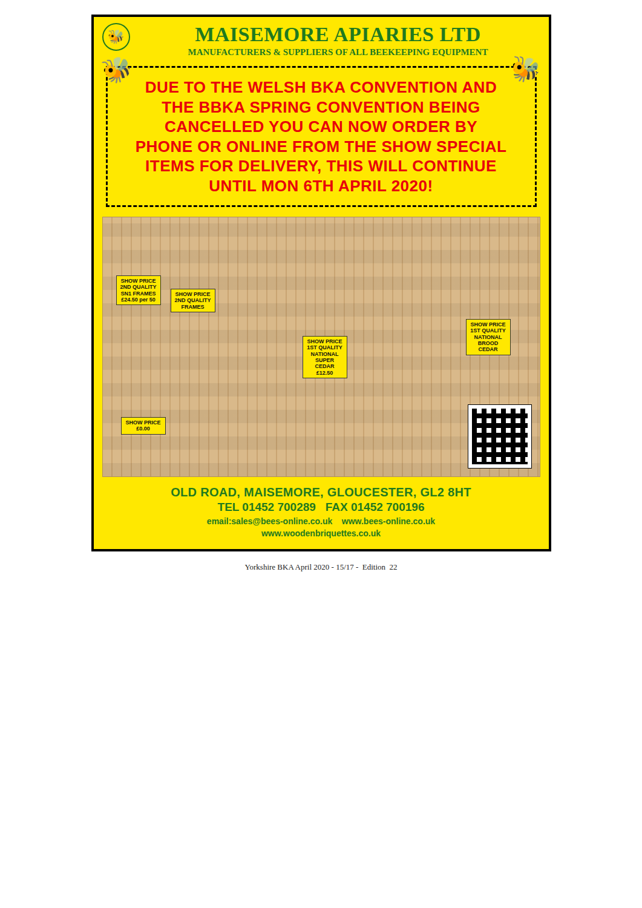🐝
MAISEMORE APIARIES LTD
MANUFACTURERS & SUPPLIERS OF ALL BEEKEEPING EQUIPMENT
🐝 🐝
DUE TO THE WELSH BKA CONVENTION AND THE BBKA SPRING CONVENTION BEING CANCELLED YOU CAN NOW ORDER BY PHONE OR ONLINE FROM THE SHOW SPECIAL ITEMS FOR DELIVERY, THIS WILL CONTINUE UNTIL MON 6TH APRIL 2020!
SHOW PRICE
2ND QUALITY
SN1 FRAMES
£24.50 per 50 SHOW PRICE
2ND QUALITY
FRAMES SHOW PRICE
1ST QUALITY
NATIONAL SUPER
CEDAR
£12.50 SHOW PRICE
1ST QUALITY
NATIONAL BROOD
CEDAR SHOW PRICE
1ST QUALITY
NATIONAL BROOD
CHAMBER CEDAR
£27.00 SHOW PRICE
£0.00
OLD ROAD, MAISEMORE, GLOUCESTER, GL2 8HT
TEL 01452 700289 FAX 01452 700196
email:sales@bees-online.co.uk www.bees-online.co.uk
www.woodenbriquettes.co.uk
Yorkshire BKA April 2020 - 15/17 - Edition 22